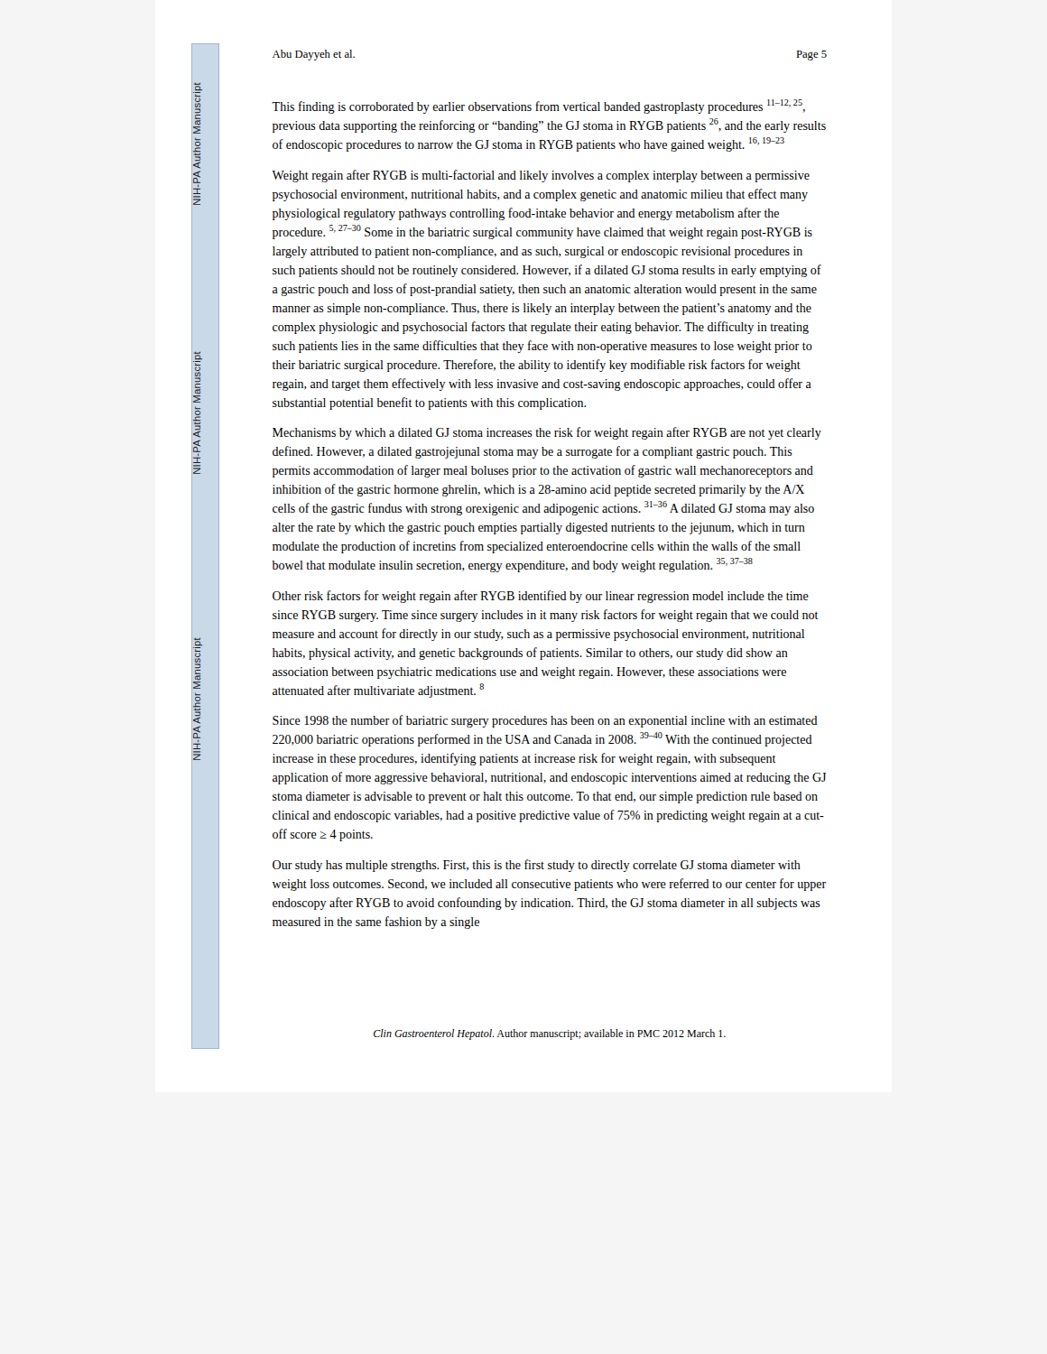NIH-PA Author Manuscript
NIH-PA Author Manuscript
NIH-PA Author Manuscript
Abu Dayyeh et al. Page 5
This finding is corroborated by earlier observations from vertical banded gastroplasty procedures 11–12, 25, previous data supporting the reinforcing or “banding” the GJ stoma in RYGB patients 26, and the early results of endoscopic procedures to narrow the GJ stoma in RYGB patients who have gained weight. 16, 19–23
Weight regain after RYGB is multi-factorial and likely involves a complex interplay between a permissive psychosocial environment, nutritional habits, and a complex genetic and anatomic milieu that effect many physiological regulatory pathways controlling food-intake behavior and energy metabolism after the procedure. 5, 27–30 Some in the bariatric surgical community have claimed that weight regain post-RYGB is largely attributed to patient non-compliance, and as such, surgical or endoscopic revisional procedures in such patients should not be routinely considered. However, if a dilated GJ stoma results in early emptying of a gastric pouch and loss of post-prandial satiety, then such an anatomic alteration would present in the same manner as simple non-compliance. Thus, there is likely an interplay between the patient’s anatomy and the complex physiologic and psychosocial factors that regulate their eating behavior. The difficulty in treating such patients lies in the same difficulties that they face with non-operative measures to lose weight prior to their bariatric surgical procedure. Therefore, the ability to identify key modifiable risk factors for weight regain, and target them effectively with less invasive and cost-saving endoscopic approaches, could offer a substantial potential benefit to patients with this complication.
Mechanisms by which a dilated GJ stoma increases the risk for weight regain after RYGB are not yet clearly defined. However, a dilated gastrojejunal stoma may be a surrogate for a compliant gastric pouch. This permits accommodation of larger meal boluses prior to the activation of gastric wall mechanoreceptors and inhibition of the gastric hormone ghrelin, which is a 28-amino acid peptide secreted primarily by the A/X cells of the gastric fundus with strong orexigenic and adipogenic actions. 31–36 A dilated GJ stoma may also alter the rate by which the gastric pouch empties partially digested nutrients to the jejunum, which in turn modulate the production of incretins from specialized enteroendocrine cells within the walls of the small bowel that modulate insulin secretion, energy expenditure, and body weight regulation. 35, 37–38
Other risk factors for weight regain after RYGB identified by our linear regression model include the time since RYGB surgery. Time since surgery includes in it many risk factors for weight regain that we could not measure and account for directly in our study, such as a permissive psychosocial environment, nutritional habits, physical activity, and genetic backgrounds of patients. Similar to others, our study did show an association between psychiatric medications use and weight regain. However, these associations were attenuated after multivariate adjustment. 8
Since 1998 the number of bariatric surgery procedures has been on an exponential incline with an estimated 220,000 bariatric operations performed in the USA and Canada in 2008. 39–40 With the continued projected increase in these procedures, identifying patients at increase risk for weight regain, with subsequent application of more aggressive behavioral, nutritional, and endoscopic interventions aimed at reducing the GJ stoma diameter is advisable to prevent or halt this outcome. To that end, our simple prediction rule based on clinical and endoscopic variables, had a positive predictive value of 75% in predicting weight regain at a cut-off score ≥ 4 points.
Our study has multiple strengths. First, this is the first study to directly correlate GJ stoma diameter with weight loss outcomes. Second, we included all consecutive patients who were referred to our center for upper endoscopy after RYGB to avoid confounding by indication. Third, the GJ stoma diameter in all subjects was measured in the same fashion by a single
Clin Gastroenterol Hepatol. Author manuscript; available in PMC 2012 March 1.